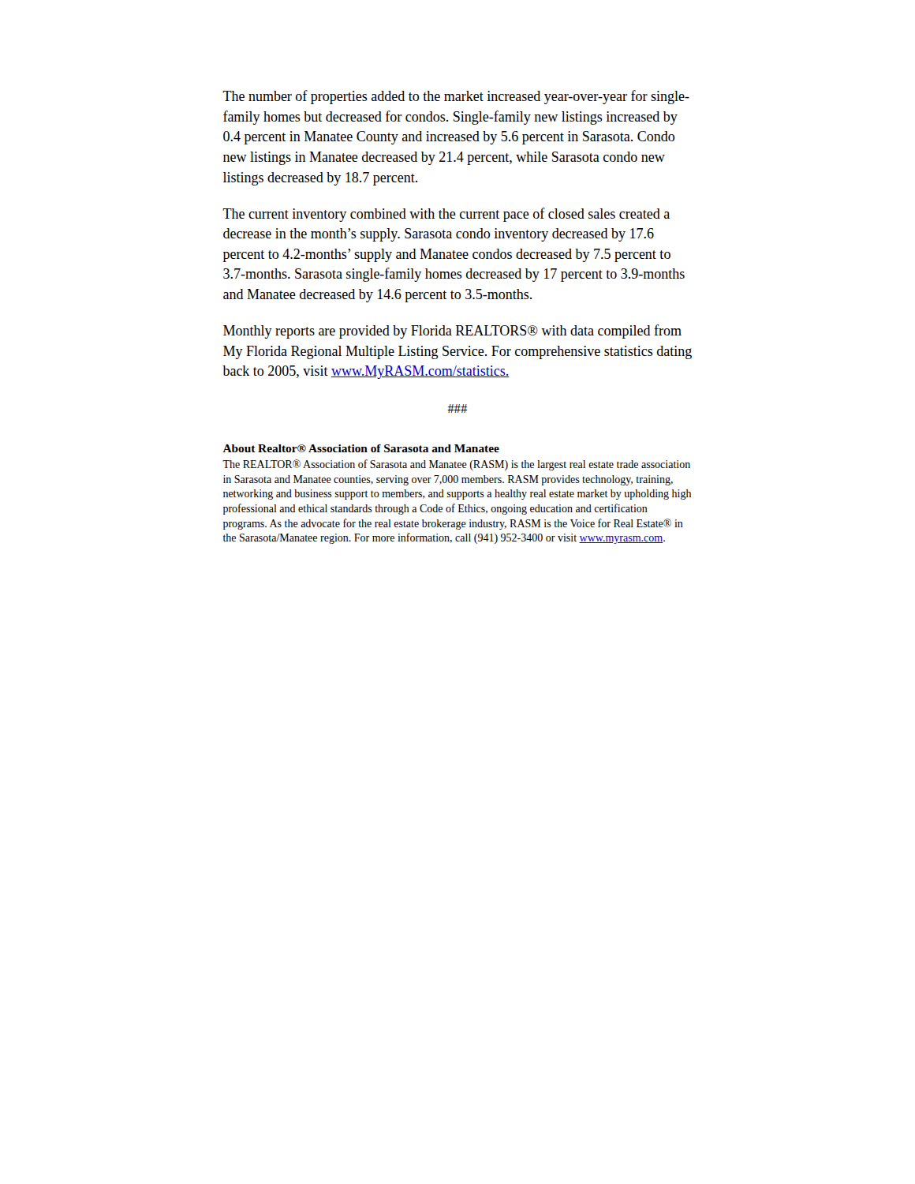The number of properties added to the market increased year-over-year for single-family homes but decreased for condos. Single-family new listings increased by 0.4 percent in Manatee County and increased by 5.6 percent in Sarasota. Condo new listings in Manatee decreased by 21.4 percent, while Sarasota condo new listings decreased by 18.7 percent.
The current inventory combined with the current pace of closed sales created a decrease in the month’s supply. Sarasota condo inventory decreased by 17.6 percent to 4.2-months’ supply and Manatee condos decreased by 7.5 percent to 3.7-months. Sarasota single-family homes decreased by 17 percent to 3.9-months and Manatee decreased by 14.6 percent to 3.5-months.
Monthly reports are provided by Florida REALTORS® with data compiled from My Florida Regional Multiple Listing Service. For comprehensive statistics dating back to 2005, visit www.MyRASM.com/statistics.
###
About Realtor® Association of Sarasota and Manatee
The REALTOR® Association of Sarasota and Manatee (RASM) is the largest real estate trade association in Sarasota and Manatee counties, serving over 7,000 members. RASM provides technology, training, networking and business support to members, and supports a healthy real estate market by upholding high professional and ethical standards through a Code of Ethics, ongoing education and certification programs. As the advocate for the real estate brokerage industry, RASM is the Voice for Real Estate® in the Sarasota/Manatee region. For more information, call (941) 952-3400 or visit www.myrasm.com.